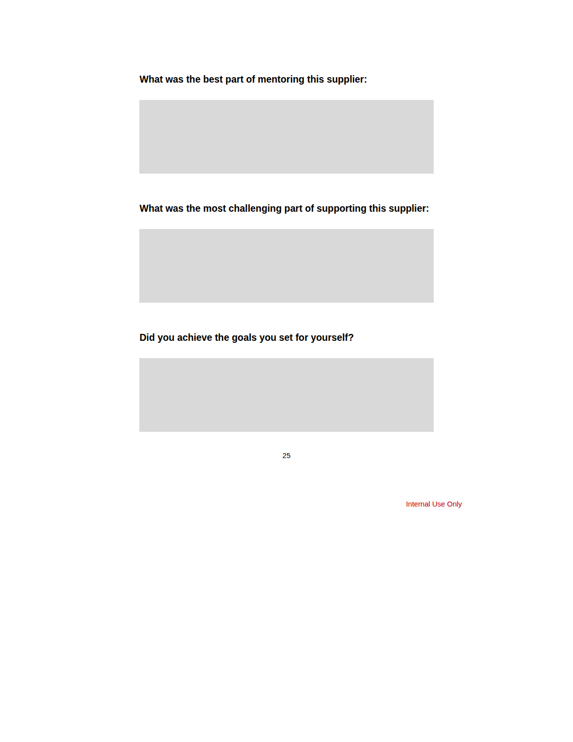What was the best part of mentoring this supplier:
What was the most challenging part of supporting this supplier:
Did you achieve the goals you set for yourself?
25
Internal Use Only